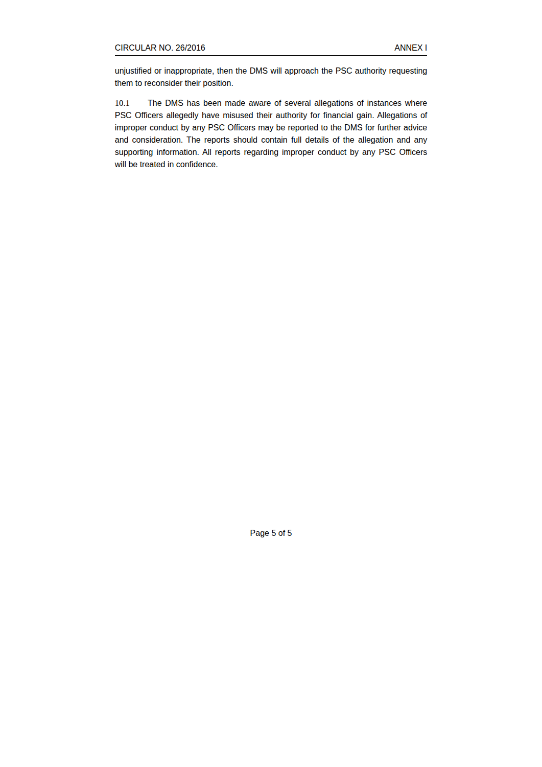CIRCULAR NO. 26/2016
ANNEX I
unjustified or inappropriate, then the DMS will approach the PSC authority requesting them to reconsider their position.
10.1 The DMS has been made aware of several allegations of instances where PSC Officers allegedly have misused their authority for financial gain. Allegations of improper conduct by any PSC Officers may be reported to the DMS for further advice and consideration. The reports should contain full details of the allegation and any supporting information. All reports regarding improper conduct by any PSC Officers will be treated in confidence.
Page 5 of 5